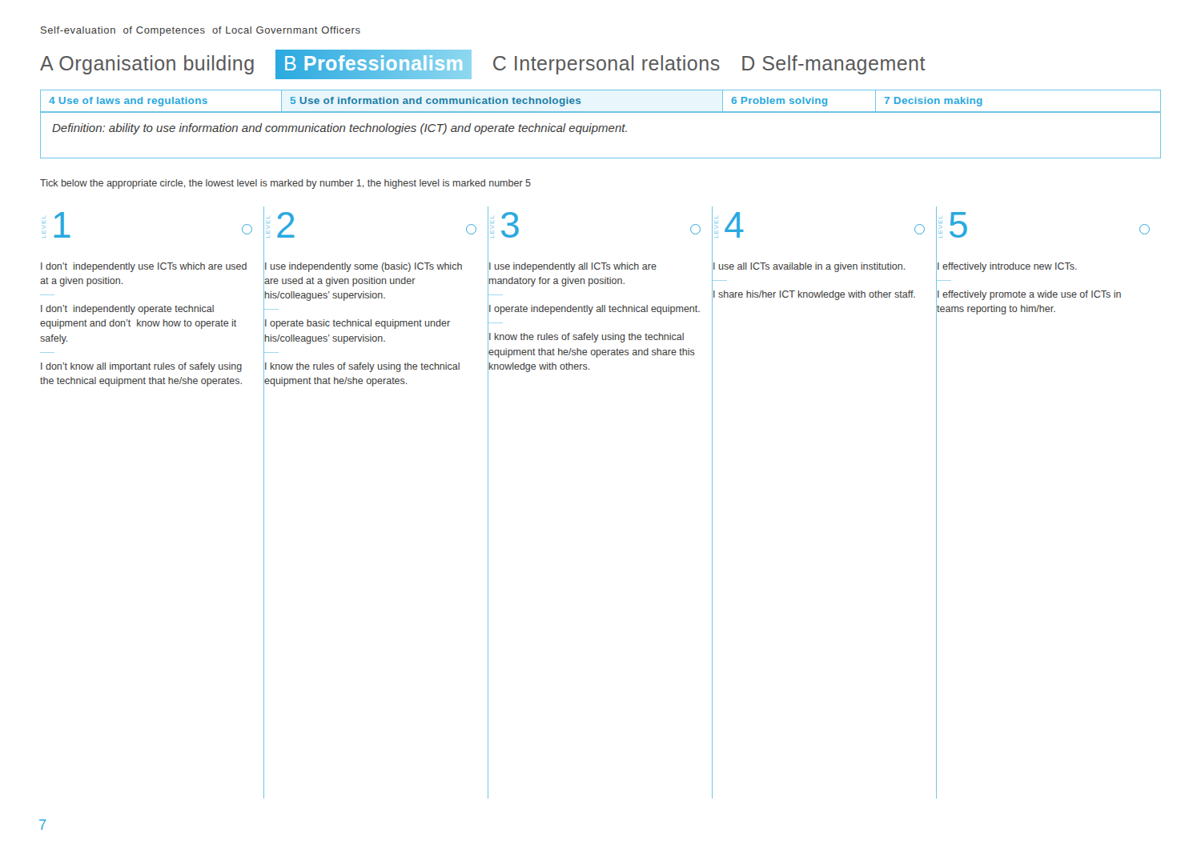Self-evaluation of Competences of Local Governmant Officers
A Organisation building B Professionalism C Interpersonal relations D Self-management
4 Use of laws and regulations
5 Use of information and communication technologies
6 Problem solving
7 Decision making
Definition: ability to use information and communication technologies (ICT) and operate technical equipment.
Tick below the appropriate circle, the lowest level is marked by number 1, the highest level is marked number 5
LEVEL
1
I don’t independently use ICTs which are used at a given position.
I don’t independently operate technical equipment and don’t know how to operate it safely.
I don’t know all important rules of safely using the technical equipment that he/she operates.
LEVEL
2
I use independently some (basic) ICTs which are used at a given position under his/colleagues’ supervision.
I operate basic technical equipment under his/colleagues’ supervision.
I know the rules of safely using the technical equipment that he/she operates.
LEVEL
3
I use independently all ICTs which are mandatory for a given position.
I operate independently all technical equipment.
I know the rules of safely using the technical equipment that he/she operates and share this knowledge with others.
LEVEL
4
I use all ICTs available in a given institution.
I share his/her ICT knowledge with other staff.
LEVEL
5
I effectively introduce new ICTs.
I effectively promote a wide use of ICTs in teams reporting to him/her.
7